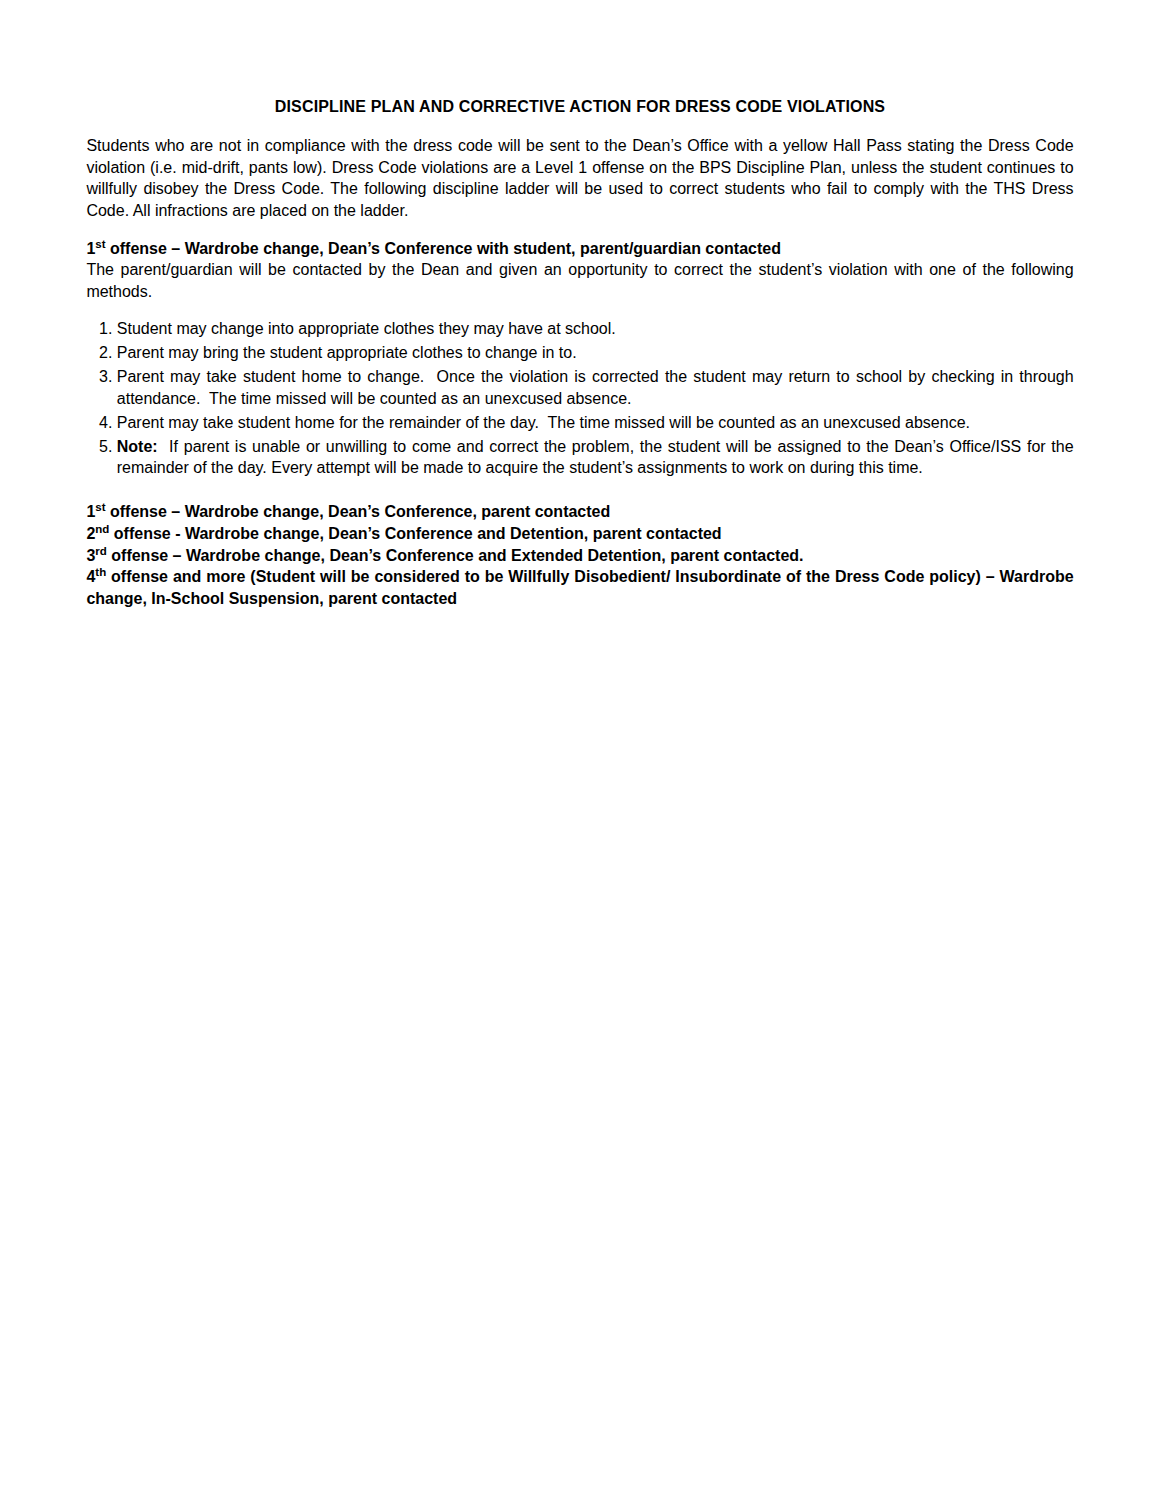DISCIPLINE PLAN AND CORRECTIVE ACTION FOR DRESS CODE VIOLATIONS
Students who are not in compliance with the dress code will be sent to the Dean’s Office with a yellow Hall Pass stating the Dress Code violation (i.e. mid-drift, pants low). Dress Code violations are a Level 1 offense on the BPS Discipline Plan, unless the student continues to willfully disobey the Dress Code. The following discipline ladder will be used to correct students who fail to comply with the THS Dress Code. All infractions are placed on the ladder.
1st offense – Wardrobe change, Dean’s Conference with student, parent/guardian contacted
The parent/guardian will be contacted by the Dean and given an opportunity to correct the student’s violation with one of the following methods.
Student may change into appropriate clothes they may have at school.
Parent may bring the student appropriate clothes to change in to.
Parent may take student home to change. Once the violation is corrected the student may return to school by checking in through attendance. The time missed will be counted as an unexcused absence.
Parent may take student home for the remainder of the day. The time missed will be counted as an unexcused absence.
Note: If parent is unable or unwilling to come and correct the problem, the student will be assigned to the Dean’s Office/ISS for the remainder of the day. Every attempt will be made to acquire the student’s assignments to work on during this time.
1st offense – Wardrobe change, Dean’s Conference, parent contacted
2nd offense - Wardrobe change, Dean’s Conference and Detention, parent contacted
3rd offense – Wardrobe change, Dean’s Conference and Extended Detention, parent contacted.
4th offense and more (Student will be considered to be Willfully Disobedient/ Insubordinate of the Dress Code policy) – Wardrobe change, In-School Suspension, parent contacted